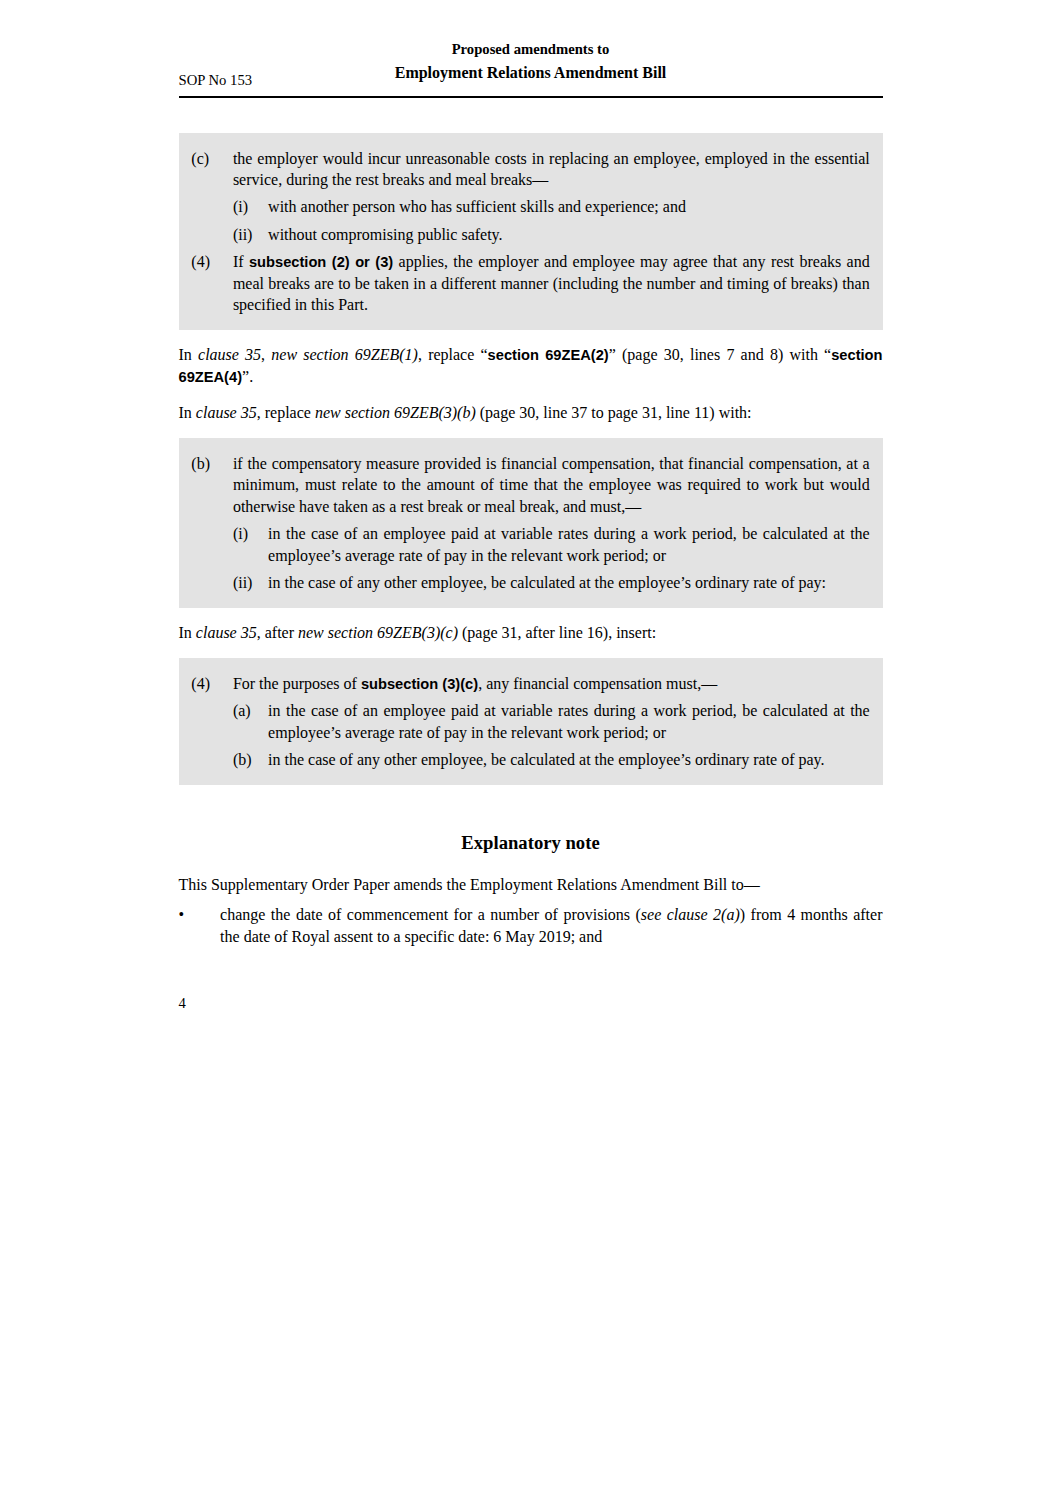Proposed amendments to Employment Relations Amendment Bill
SOP No 153
(c)
the employer would incur unreasonable costs in replacing an employee, employed in the essential service, during the rest breaks and meal breaks—
(i)
with another person who has sufficient skills and experience; and
(ii)
without compromising public safety.
(4)
If subsection (2) or (3) applies, the employer and employee may agree that any rest breaks and meal breaks are to be taken in a different manner (including the number and timing of breaks) than specified in this Part.
In clause 35, new section 69ZEB(1), replace “section 69ZEA(2)” (page 30, lines 7 and 8) with “section 69ZEA(4)”.
In clause 35, replace new section 69ZEB(3)(b) (page 30, line 37 to page 31, line 11) with:
(b)
if the compensatory measure provided is financial compensation, that financial compensation, at a minimum, must relate to the amount of time that the employee was required to work but would otherwise have taken as a rest break or meal break, and must,—
(i)
in the case of an employee paid at variable rates during a work period, be calculated at the employee’s average rate of pay in the relevant work period; or
(ii)
in the case of any other employee, be calculated at the employee’s ordinary rate of pay:
In clause 35, after new section 69ZEB(3)(c) (page 31, after line 16), insert:
(4)
For the purposes of subsection (3)(c), any financial compensation must,—
(a)
in the case of an employee paid at variable rates during a work period, be calculated at the employee’s average rate of pay in the relevant work period; or
(b)
in the case of any other employee, be calculated at the employee’s ordinary rate of pay.
Explanatory note
This Supplementary Order Paper amends the Employment Relations Amendment Bill to—
•
change the date of commencement for a number of provisions (see clause 2(a)) from 4 months after the date of Royal assent to a specific date: 6 May 2019; and
4